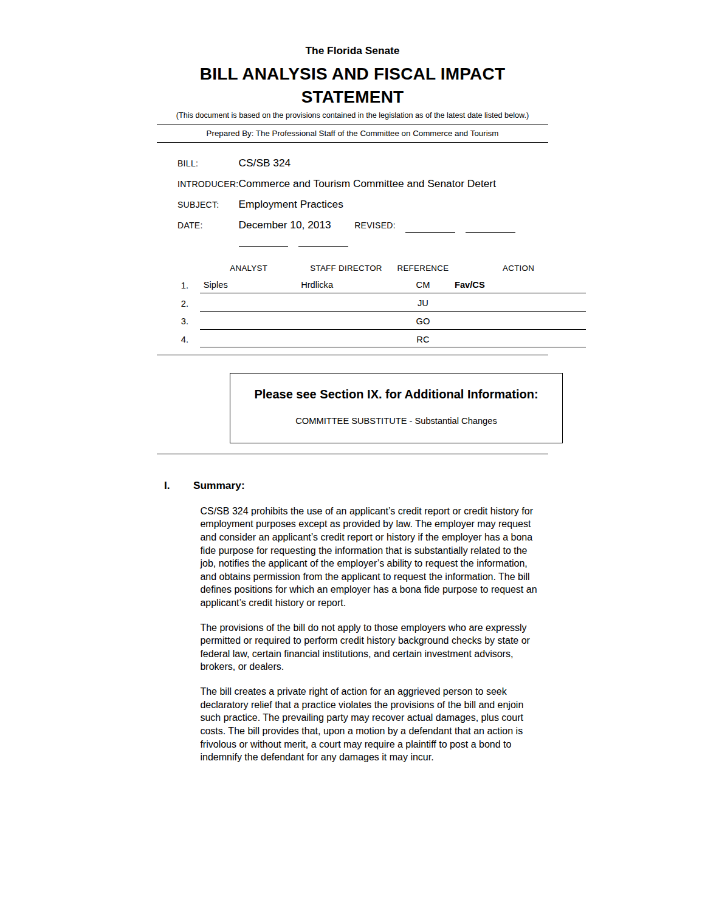The Florida Senate
BILL ANALYSIS AND FISCAL IMPACT STATEMENT
(This document is based on the provisions contained in the legislation as of the latest date listed below.)
Prepared By: The Professional Staff of the Committee on Commerce and Tourism
| BILL: | CS/SB 324 |
| INTRODUCER: | Commerce and Tourism Committee and Senator Detert |
| SUBJECT: | Employment Practices |
| DATE: | December 10, 2013 REVISED: |
| | ANALYST | STAFF DIRECTOR | REFERENCE | ACTION |
| --- | --- | --- | --- | --- |
| 1. | Siples | Hrdlicka | CM | Fav/CS |
| 2. | | | JU | |
| 3. | | | GO | |
| 4. | | | RC | |
Please see Section IX. for Additional Information:
COMMITTEE SUBSTITUTE - Substantial Changes
I.
Summary:
CS/SB 324 prohibits the use of an applicant’s credit report or credit history for employment purposes except as provided by law. The employer may request and consider an applicant’s credit report or history if the employer has a bona fide purpose for requesting the information that is substantially related to the job, notifies the applicant of the employer’s ability to request the information, and obtains permission from the applicant to request the information. The bill defines positions for which an employer has a bona fide purpose to request an applicant’s credit history or report.
The provisions of the bill do not apply to those employers who are expressly permitted or required to perform credit history background checks by state or federal law, certain financial institutions, and certain investment advisors, brokers, or dealers.
The bill creates a private right of action for an aggrieved person to seek declaratory relief that a practice violates the provisions of the bill and enjoin such practice. The prevailing party may recover actual damages, plus court costs. The bill provides that, upon a motion by a defendant that an action is frivolous or without merit, a court may require a plaintiff to post a bond to indemnify the defendant for any damages it may incur.